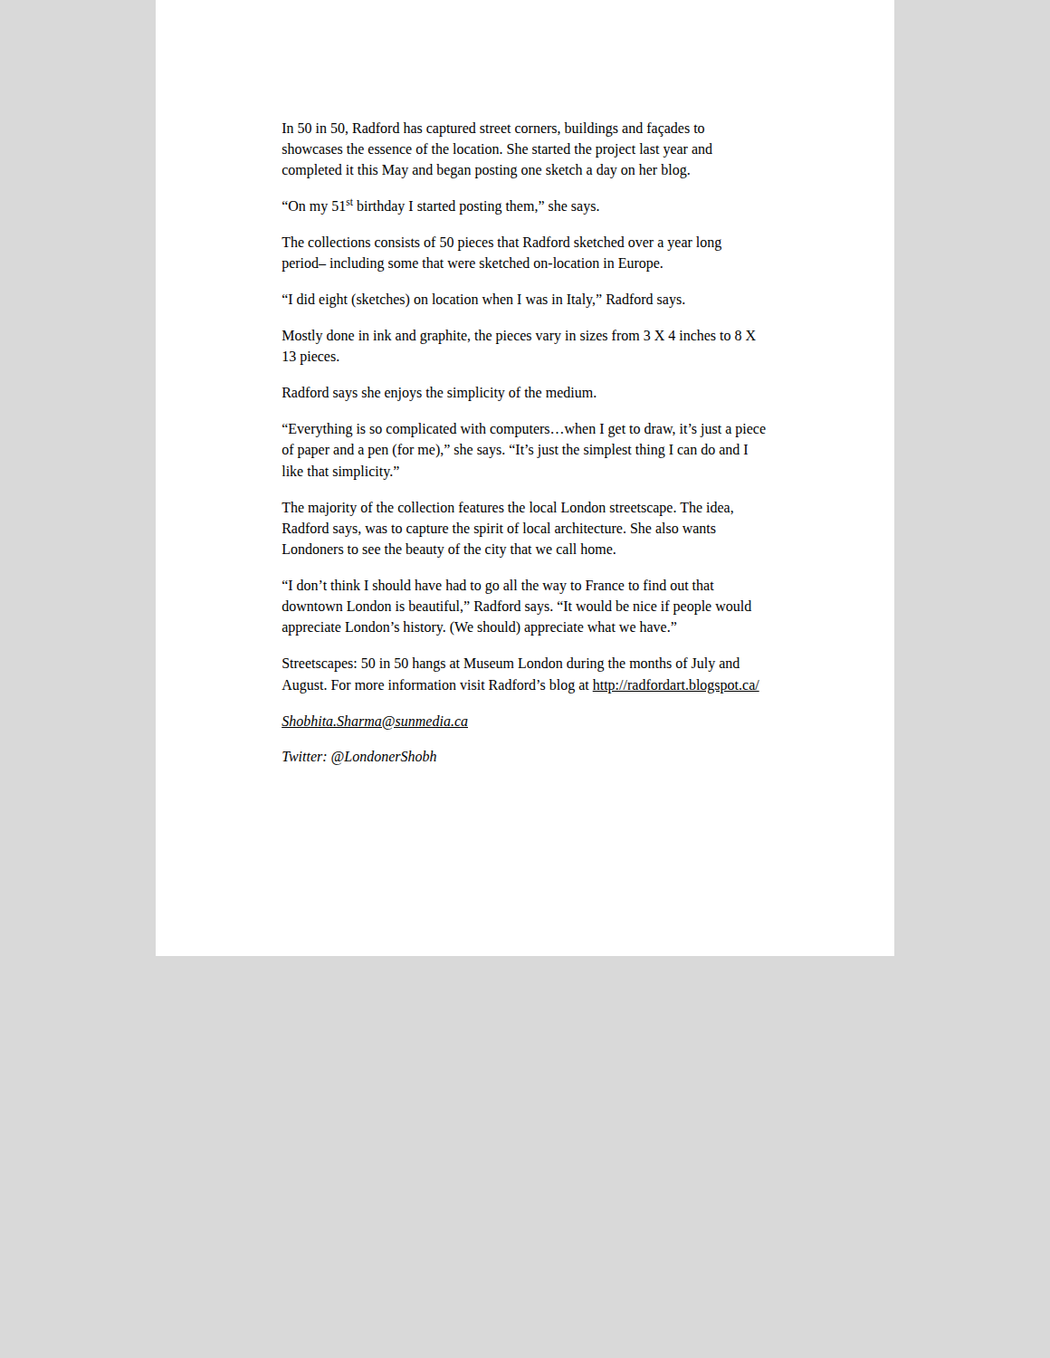In 50 in 50, Radford has captured street corners, buildings and façades to showcases the essence of the location. She started the project last year and completed it this May and began posting one sketch a day on her blog.
“On my 51st birthday I started posting them,” she says.
The collections consists of 50 pieces that Radford sketched over a year long period– including some that were sketched on-location in Europe.
“I did eight (sketches) on location when I was in Italy,” Radford says.
Mostly done in ink and graphite, the pieces vary in sizes from 3 X 4 inches to 8 X 13 pieces.
Radford says she enjoys the simplicity of the medium.
“Everything is so complicated with computers…when I get to draw, it’s just a piece of paper and a pen (for me),” she says. “It’s just the simplest thing I can do and I like that simplicity.”
The majority of the collection features the local London streetscape. The idea, Radford says, was to capture the spirit of local architecture. She also wants Londoners to see the beauty of the city that we call home.
“I don’t think I should have had to go all the way to France to find out that downtown London is beautiful,” Radford says. “It would be nice if people would appreciate London’s history. (We should) appreciate what we have.”
Streetscapes: 50 in 50 hangs at Museum London during the months of July and August. For more information visit Radford’s blog at http://radfordart.blogspot.ca/
Shobhita.Sharma@sunmedia.ca
Twitter: @LondonerShobh